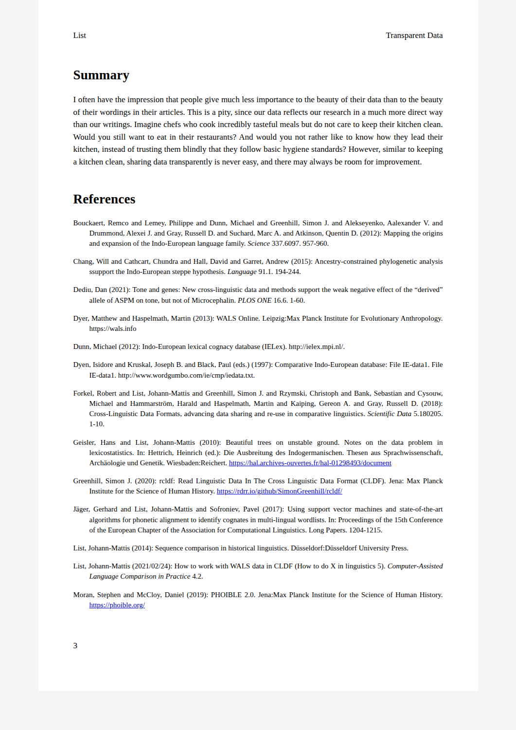List Transparent Data
Summary
I often have the impression that people give much less importance to the beauty of their data than to the beauty of their wordings in their articles. This is a pity, since our data reflects our research in a much more direct way than our writings. Imagine chefs who cook incredibly tasteful meals but do not care to keep their kitchen clean. Would you still want to eat in their restaurants? And would you not rather like to know how they lead their kitchen, instead of trusting them blindly that they follow basic hygiene standards? However, similar to keeping a kitchen clean, sharing data transparently is never easy, and there may always be room for improvement.
References
Bouckaert, Remco and Lemey, Philippe and Dunn, Michael and Greenhill, Simon J. and Alekseyenko, Aalexander V. and Drummond, Alexei J. and Gray, Russell D. and Suchard, Marc A. and Atkinson, Quentin D. (2012): Mapping the origins and expansion of the Indo-European language family. Science 337.6097. 957-960.
Chang, Will and Cathcart, Chundra and Hall, David and Garret, Andrew (2015): Ancestry-constrained phylogenetic analysis ssupport the Indo-European steppe hypothesis. Language 91.1. 194-244.
Dediu, Dan (2021): Tone and genes: New cross-linguistic data and methods support the weak negative effect of the “derived” allele of ASPM on tone, but not of Microcephalin. PLOS ONE 16.6. 1-60.
Dyer, Matthew and Haspelmath, Martin (2013): WALS Online. Leipzig:Max Planck Institute for Evolutionary Anthropology. https://wals.info
Dunn, Michael (2012): Indo-European lexical cognacy database (IELex). http://ielex.mpi.nl/.
Dyen, Isidore and Kruskal, Joseph B. and Black, Paul (eds.) (1997): Comparative Indo-European database: File IE-data1. File IE-data1. http://www.wordgumbo.com/ie/cmp/iedata.txt.
Forkel, Robert and List, Johann-Mattis and Greenhill, Simon J. and Rzymski, Christoph and Bank, Sebastian and Cysouw, Michael and Hammarström, Harald and Haspelmath, Martin and Kaiping, Gereon A. and Gray, Russell D. (2018): Cross-Linguistic Data Formats, advancing data sharing and re-use in comparative linguistics. Scientific Data 5.180205. 1-10.
Geisler, Hans and List, Johann-Mattis (2010): Beautiful trees on unstable ground. Notes on the data problem in lexicostatistics. In: Hettrich, Heinrich (ed.): Die Ausbreitung des Indogermanischen. Thesen aus Sprachwissenschaft, Archäologie und Genetik. Wiesbaden:Reichert. https://hal.archives-ouvertes.fr/hal-01298493/document
Greenhill, Simon J. (2020): rcldf: Read Linguistic Data In The Cross Linguistic Data Format (CLDF). Jena: Max Planck Institute for the Science of Human History. https://rdrr.io/github/SimonGreenhill/rcldf/
Jäger, Gerhard and List, Johann-Mattis and Sofroniev, Pavel (2017): Using support vector machines and state-of-the-art algorithms for phonetic alignment to identify cognates in multi-lingual wordlists. In: Proceedings of the 15th Conference of the European Chapter of the Association for Computational Linguistics. Long Papers. 1204-1215.
List, Johann-Mattis (2014): Sequence comparison in historical linguistics. Düsseldorf:Düsseldorf University Press.
List, Johann-Mattis (2021/02/24): How to work with WALS data in CLDF (How to do X in linguistics 5). Computer-Assisted Language Comparison in Practice 4.2.
Moran, Stephen and McCloy, Daniel (2019): PHOIBLE 2.0. Jena:Max Planck Institute for the Science of Human History. https://phoible.org/
3